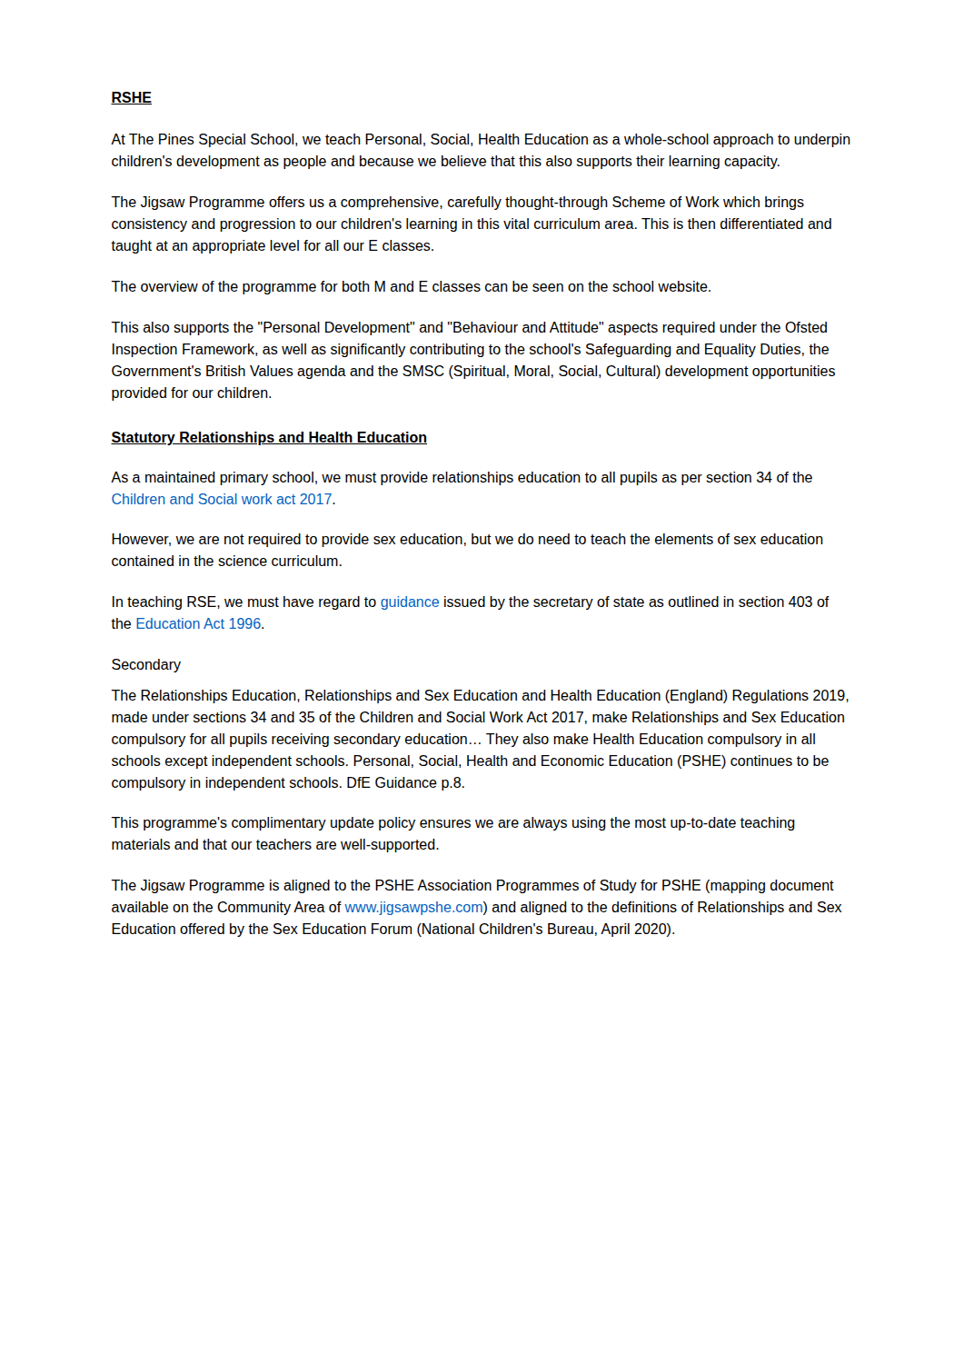RSHE
At The Pines Special School, we teach Personal, Social, Health Education as a whole-school approach to underpin children's development as people and because we believe that this also supports their learning capacity.
The Jigsaw Programme offers us a comprehensive, carefully thought-through Scheme of Work which brings consistency and progression to our children's learning in this vital curriculum area. This is then differentiated and taught at an appropriate level for all our E classes.
The overview of the programme for both M and E classes can be seen on the school website.
This also supports the "Personal Development" and "Behaviour and Attitude" aspects required under the Ofsted Inspection Framework, as well as significantly contributing to the school's Safeguarding and Equality Duties, the Government's British Values agenda and the SMSC (Spiritual, Moral, Social, Cultural) development opportunities provided for our children.
Statutory Relationships and Health Education
As a maintained primary school, we must provide relationships education to all pupils as per section 34 of the Children and Social work act 2017.
However, we are not required to provide sex education, but we do need to teach the elements of sex education contained in the science curriculum.
In teaching RSE, we must have regard to guidance issued by the secretary of state as outlined in section 403 of the Education Act 1996.
Secondary
The Relationships Education, Relationships and Sex Education and Health Education (England) Regulations 2019, made under sections 34 and 35 of the Children and Social Work Act 2017, make Relationships and Sex Education compulsory for all pupils receiving secondary education… They also make Health Education compulsory in all schools except independent schools. Personal, Social, Health and Economic Education (PSHE) continues to be compulsory in independent schools. DfE Guidance p.8.
This programme's complimentary update policy ensures we are always using the most up-to-date teaching materials and that our teachers are well-supported.
The Jigsaw Programme is aligned to the PSHE Association Programmes of Study for PSHE (mapping document available on the Community Area of www.jigsawpshe.com) and aligned to the definitions of Relationships and Sex Education offered by the Sex Education Forum (National Children's Bureau, April 2020).